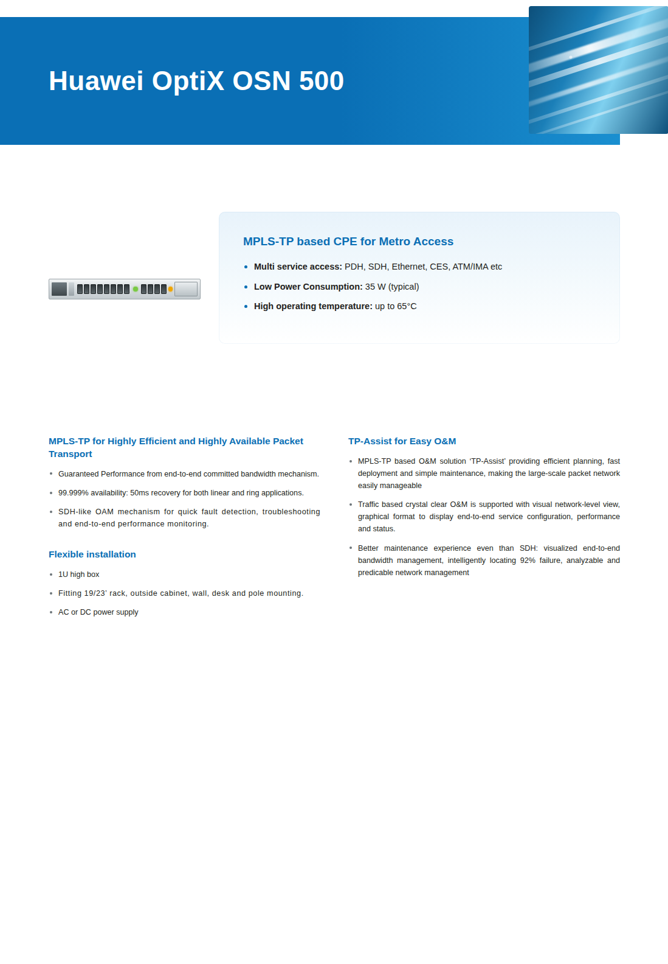Huawei OptiX OSN 500
MPLS-TP based CPE for Metro Access
Multi service access: PDH, SDH, Ethernet, CES, ATM/IMA etc
Low Power Consumption: 35 W (typical)
High operating temperature: up to 65°C
MPLS-TP for Highly Efficient and Highly Available Packet Transport
Guaranteed Performance from end-to-end committed bandwidth mechanism.
99.999% availability: 50ms recovery for both linear and ring applications.
SDH-like OAM mechanism for quick fault detection, troubleshooting and end-to-end performance monitoring.
Flexible installation
1U high box
Fitting 19/23’ rack, outside cabinet, wall, desk and pole mounting.
AC or DC power supply
TP-Assist for Easy O&M
MPLS-TP based O&M solution ‘TP-Assist’ providing efficient planning, fast deployment and simple maintenance, making the large-scale packet network easily manageable
Traffic based crystal clear O&M is supported with visual network-level view, graphical format to display end-to-end service configuration, performance and status.
Better maintenance experience even than SDH: visualized end-to-end bandwidth management, intelligently locating 92% failure, analyzable and predicable network management